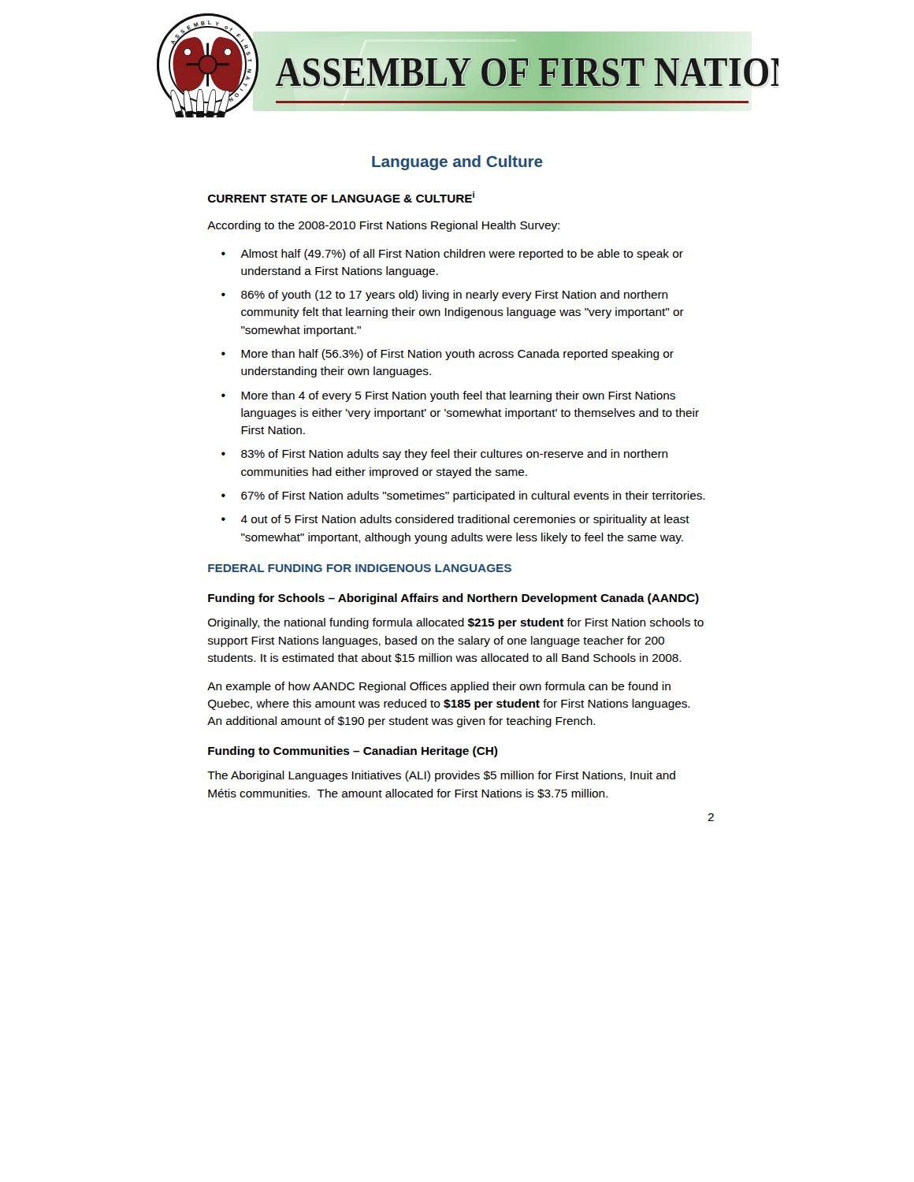ASSEMBLY OF FIRST NATIONS
A S S E M B L Y o f F I R S T N A T I O N S
Language and Culture
CURRENT STATE OF LANGUAGE & CULTUREi
According to the 2008-2010 First Nations Regional Health Survey:
Almost half (49.7%) of all First Nation children were reported to be able to speak or understand a First Nations language.
86% of youth (12 to 17 years old) living in nearly every First Nation and northern community felt that learning their own Indigenous language was "very important" or "somewhat important."
More than half (56.3%) of First Nation youth across Canada reported speaking or understanding their own languages.
More than 4 of every 5 First Nation youth feel that learning their own First Nations languages is either 'very important' or 'somewhat important' to themselves and to their First Nation.
83% of First Nation adults say they feel their cultures on-reserve and in northern communities had either improved or stayed the same.
67% of First Nation adults "sometimes" participated in cultural events in their territories.
4 out of 5 First Nation adults considered traditional ceremonies or spirituality at least "somewhat" important, although young adults were less likely to feel the same way.
FEDERAL FUNDING FOR INDIGENOUS LANGUAGES
Funding for Schools – Aboriginal Affairs and Northern Development Canada (AANDC)
Originally, the national funding formula allocated $215 per student for First Nation schools to support First Nations languages, based on the salary of one language teacher for 200 students. It is estimated that about $15 million was allocated to all Band Schools in 2008.
An example of how AANDC Regional Offices applied their own formula can be found in Quebec, where this amount was reduced to $185 per student for First Nations languages. An additional amount of $190 per student was given for teaching French.
Funding to Communities – Canadian Heritage (CH)
The Aboriginal Languages Initiatives (ALI) provides $5 million for First Nations, Inuit and Métis communities. The amount allocated for First Nations is $3.75 million.
2